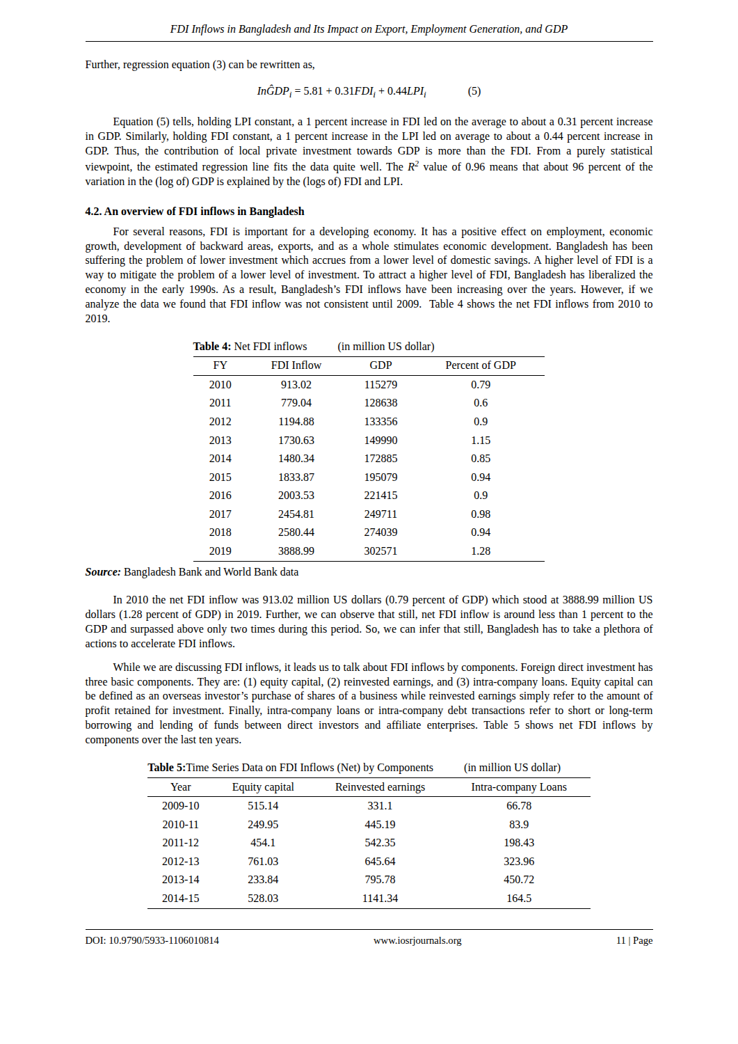FDI Inflows in Bangladesh and Its Impact on Export, Employment Generation, and GDP
Further, regression equation (3) can be rewritten as,
InĜDPi = 5.81 + 0.31FDIi + 0.44LPIi (5)
Equation (5) tells, holding LPI constant, a 1 percent increase in FDI led on the average to about a 0.31 percent increase in GDP. Similarly, holding FDI constant, a 1 percent increase in the LPI led on average to about a 0.44 percent increase in GDP. Thus, the contribution of local private investment towards GDP is more than the FDI. From a purely statistical viewpoint, the estimated regression line fits the data quite well. The R2 value of 0.96 means that about 96 percent of the variation in the (log of) GDP is explained by the (logs of) FDI and LPI.
4.2. An overview of FDI inflows in Bangladesh
For several reasons, FDI is important for a developing economy. It has a positive effect on employment, economic growth, development of backward areas, exports, and as a whole stimulates economic development. Bangladesh has been suffering the problem of lower investment which accrues from a lower level of domestic savings. A higher level of FDI is a way to mitigate the problem of a lower level of investment. To attract a higher level of FDI, Bangladesh has liberalized the economy in the early 1990s. As a result, Bangladesh’s FDI inflows have been increasing over the years. However, if we analyze the data we found that FDI inflow was not consistent until 2009. Table 4 shows the net FDI inflows from 2010 to 2019.
Table 4: Net FDI inflows (in million US dollar)
| FY | FDI Inflow | GDP | Percent of GDP |
| --- | --- | --- | --- |
| 2010 | 913.02 | 115279 | 0.79 |
| 2011 | 779.04 | 128638 | 0.6 |
| 2012 | 1194.88 | 133356 | 0.9 |
| 2013 | 1730.63 | 149990 | 1.15 |
| 2014 | 1480.34 | 172885 | 0.85 |
| 2015 | 1833.87 | 195079 | 0.94 |
| 2016 | 2003.53 | 221415 | 0.9 |
| 2017 | 2454.81 | 249711 | 0.98 |
| 2018 | 2580.44 | 274039 | 0.94 |
| 2019 | 3888.99 | 302571 | 1.28 |
Source: Bangladesh Bank and World Bank data
In 2010 the net FDI inflow was 913.02 million US dollars (0.79 percent of GDP) which stood at 3888.99 million US dollars (1.28 percent of GDP) in 2019. Further, we can observe that still, net FDI inflow is around less than 1 percent to the GDP and surpassed above only two times during this period. So, we can infer that still, Bangladesh has to take a plethora of actions to accelerate FDI inflows.
While we are discussing FDI inflows, it leads us to talk about FDI inflows by components. Foreign direct investment has three basic components. They are: (1) equity capital, (2) reinvested earnings, and (3) intra-company loans. Equity capital can be defined as an overseas investor’s purchase of shares of a business while reinvested earnings simply refer to the amount of profit retained for investment. Finally, intra-company loans or intra-company debt transactions refer to short or long-term borrowing and lending of funds between direct investors and affiliate enterprises. Table 5 shows net FDI inflows by components over the last ten years.
Table 5: Time Series Data on FDI Inflows (Net) by Components (in million US dollar)
| Year | Equity capital | Reinvested earnings | Intra-company Loans |
| --- | --- | --- | --- |
| 2009-10 | 515.14 | 331.1 | 66.78 |
| 2010-11 | 249.95 | 445.19 | 83.9 |
| 2011-12 | 454.1 | 542.35 | 198.43 |
| 2012-13 | 761.03 | 645.64 | 323.96 |
| 2013-14 | 233.84 | 795.78 | 450.72 |
| 2014-15 | 528.03 | 1141.34 | 164.5 |
DOI: 10.9790/5933-1106010814 www.iosrjournals.org 11 | Page